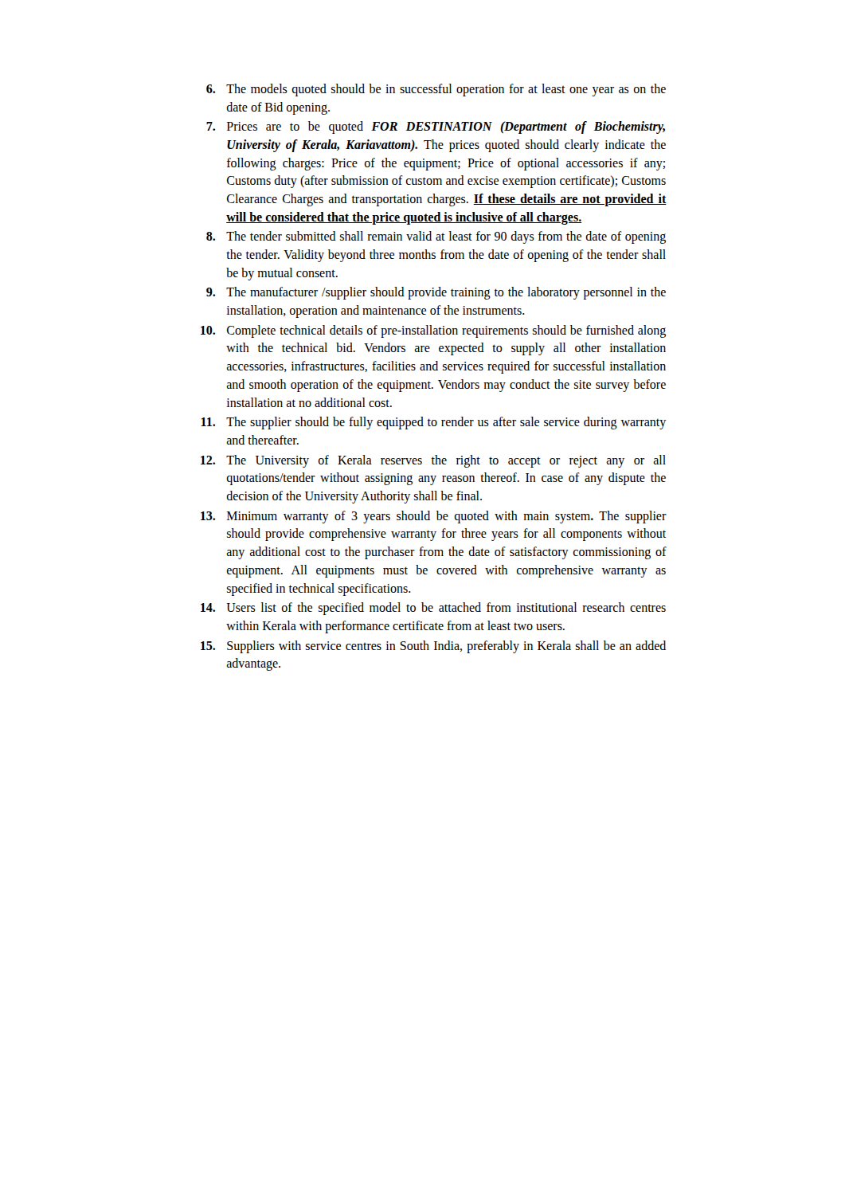The models quoted should be in successful operation for at least one year as on the date of Bid opening.
Prices are to be quoted FOR DESTINATION (Department of Biochemistry, University of Kerala, Kariavattom). The prices quoted should clearly indicate the following charges: Price of the equipment; Price of optional accessories if any; Customs duty (after submission of custom and excise exemption certificate); Customs Clearance Charges and transportation charges. If these details are not provided it will be considered that the price quoted is inclusive of all charges.
The tender submitted shall remain valid at least for 90 days from the date of opening the tender. Validity beyond three months from the date of opening of the tender shall be by mutual consent.
The manufacturer /supplier should provide training to the laboratory personnel in the installation, operation and maintenance of the instruments.
Complete technical details of pre-installation requirements should be furnished along with the technical bid. Vendors are expected to supply all other installation accessories, infrastructures, facilities and services required for successful installation and smooth operation of the equipment. Vendors may conduct the site survey before installation at no additional cost.
The supplier should be fully equipped to render us after sale service during warranty and thereafter.
The University of Kerala reserves the right to accept or reject any or all quotations/tender without assigning any reason thereof. In case of any dispute the decision of the University Authority shall be final.
Minimum warranty of 3 years should be quoted with main system. The supplier should provide comprehensive warranty for three years for all components without any additional cost to the purchaser from the date of satisfactory commissioning of equipment. All equipments must be covered with comprehensive warranty as specified in technical specifications.
Users list of the specified model to be attached from institutional research centres within Kerala with performance certificate from at least two users.
Suppliers with service centres in South India, preferably in Kerala shall be an added advantage.